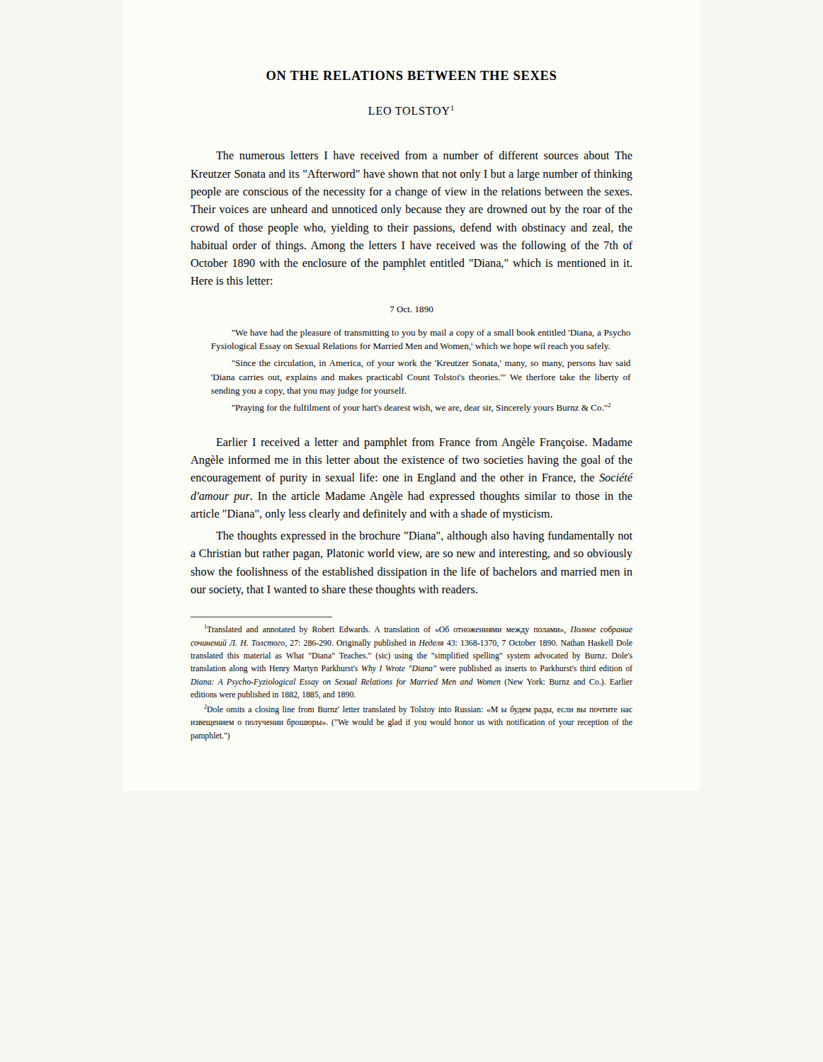ON THE RELATIONS BETWEEN THE SEXES
LEO TOLSTOY1
The numerous letters I have received from a number of different sources about The Kreutzer Sonata and its "Afterword" have shown that not only I but a large number of thinking people are conscious of the necessity for a change of view in the relations between the sexes. Their voices are unheard and unnoticed only because they are drowned out by the roar of the crowd of those people who, yielding to their passions, defend with obstinacy and zeal, the habitual order of things. Among the letters I have received was the following of the 7th of October 1890 with the enclosure of the pamphlet entitled "Diana," which is mentioned in it. Here is this letter:
7 Oct. 1890
"We have had the pleasure of transmitting to you by mail a copy of a small book entitled 'Diana, a Psycho Fysiological Essay on Sexual Relations for Married Men and Women,' which we hope wil reach you safely.
"Since the circulation, in America, of your work the 'Kreutzer Sonata,' many, so many, persons hav said 'Diana carries out, explains and makes practicabl Count Tolstoi's theories.'" We therfore take the liberty of sending you a copy, that you may judge for yourself.
"Praying for the fulfilment of your hart's dearest wish, we are, dear sir, Sincerely yours Burnz & Co."2
Earlier I received a letter and pamphlet from France from Angèle Françoise. Madame Angèle informed me in this letter about the existence of two societies having the goal of the encouragement of purity in sexual life: one in England and the other in France, the Société d'amour pur. In the article Madame Angèle had expressed thoughts similar to those in the article "Diana", only less clearly and definitely and with a shade of mysticism.
The thoughts expressed in the brochure "Diana", although also having fundamentally not a Christian but rather pagan, Platonic world view, are so new and interesting, and so obviously show the foolishness of the established dissipation in the life of bachelors and married men in our society, that I wanted to share these thoughts with readers.
1Translated and annotated by Robert Edwards. A translation of «Об отножениями между полами», Полное собрание сочинений Л. Н. Толстого, 27: 286-290. Originally published in Неделя 43: 1368-1370, 7 October 1890. Nathan Haskell Dole translated this material as What "Diana" Teaches." (sic) using the "simplified spelling" system advocated by Burnz. Dole's translation along with Henry Martyn Parkhurst's Why I Wrote "Diana" were published as inserts to Parkhurst's third edition of Diana: A Psycho-Fyziological Essay on Sexual Relations for Married Men and Women (New York: Burnz and Co.). Earlier editions were published in 1882, 1885, and 1890.
2Dole omits a closing line from Burnz' letter translated by Tolstoy into Russian: «М ы будем рады, если вы почтите нас извещением о получении брошюры». ("We would be glad if you would honor us with notification of your reception of the pamphlet.")